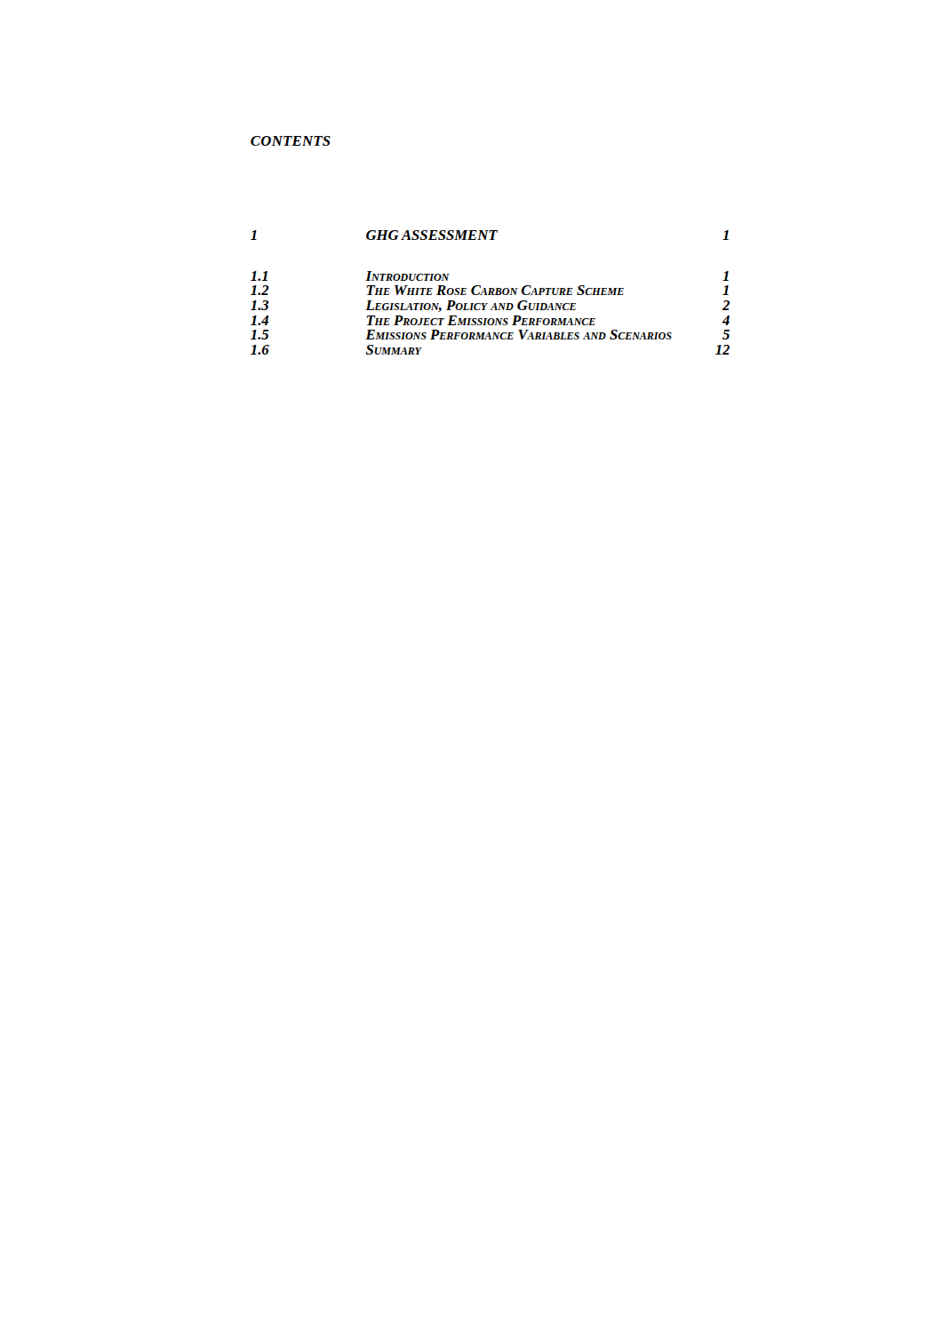CONTENTS
| 1 | GHG ASSESSMENT | 1 |
| 1.1 | Introduction | 1 |
| 1.2 | The White Rose Carbon Capture Scheme | 1 |
| 1.3 | Legislation, Policy and Guidance | 2 |
| 1.4 | The Project Emissions Performance | 4 |
| 1.5 | Emissions Performance Variables and Scenarios | 5 |
| 1.6 | Summary | 12 |